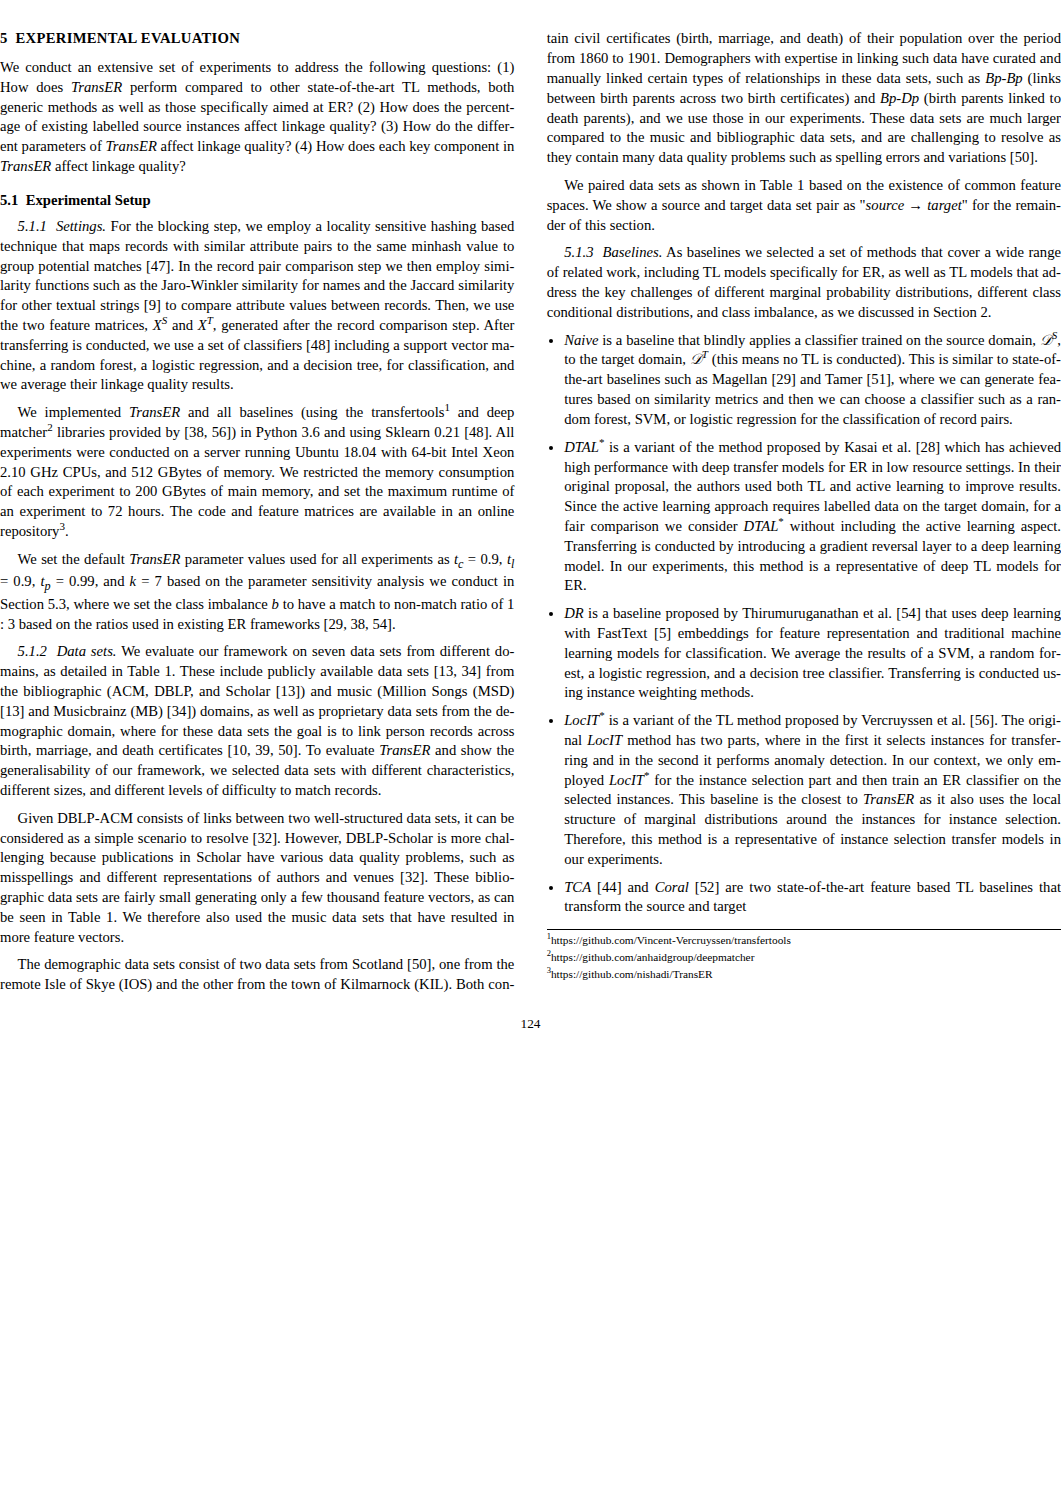5 EXPERIMENTAL EVALUATION
We conduct an extensive set of experiments to address the following questions: (1) How does TransER perform compared to other state-of-the-art TL methods, both generic methods as well as those specifically aimed at ER? (2) How does the percentage of existing labelled source instances affect linkage quality? (3) How do the different parameters of TransER affect linkage quality? (4) How does each key component in TransER affect linkage quality?
5.1 Experimental Setup
5.1.1 Settings. For the blocking step, we employ a locality sensitive hashing based technique that maps records with similar attribute pairs to the same minhash value to group potential matches [47]. In the record pair comparison step we then employ similarity functions such as the Jaro-Winkler similarity for names and the Jaccard similarity for other textual strings [9] to compare attribute values between records. Then, we use the two feature matrices, XS and XT, generated after the record comparison step. After transferring is conducted, we use a set of classifiers [48] including a support vector machine, a random forest, a logistic regression, and a decision tree, for classification, and we average their linkage quality results.
We implemented TransER and all baselines (using the transfertools1 and deep matcher2 libraries provided by [38, 56]) in Python 3.6 and using Sklearn 0.21 [48]. All experiments were conducted on a server running Ubuntu 18.04 with 64-bit Intel Xeon 2.10 GHz CPUs, and 512 GBytes of memory. We restricted the memory consumption of each experiment to 200 GBytes of main memory, and set the maximum runtime of an experiment to 72 hours. The code and feature matrices are available in an online repository3.
We set the default TransER parameter values used for all experiments as tc = 0.9, tl = 0.9, tp = 0.99, and k = 7 based on the parameter sensitivity analysis we conduct in Section 5.3, where we set the class imbalance b to have a match to non-match ratio of 1 : 3 based on the ratios used in existing ER frameworks [29, 38, 54].
5.1.2 Data sets. We evaluate our framework on seven data sets from different domains, as detailed in Table 1. These include publicly available data sets [13, 34] from the bibliographic (ACM, DBLP, and Scholar [13]) and music (Million Songs (MSD) [13] and Musicbrainz (MB) [34]) domains, as well as proprietary data sets from the demographic domain, where for these data sets the goal is to link person records across birth, marriage, and death certificates [10, 39, 50]. To evaluate TransER and show the generalisability of our framework, we selected data sets with different characteristics, different sizes, and different levels of difficulty to match records.
Given DBLP-ACM consists of links between two well-structured data sets, it can be considered as a simple scenario to resolve [32]. However, DBLP-Scholar is more challenging because publications in Scholar have various data quality problems, such as misspellings and different representations of authors and venues [32]. These bibliographic data sets are fairly small generating only a few thousand feature vectors, as can be seen in Table 1. We therefore also used the music data sets that have resulted in more feature vectors.
The demographic data sets consist of two data sets from Scotland [50], one from the remote Isle of Skye (IOS) and the other from the town of Kilmarnock (KIL). Both contain civil certificates (birth, marriage, and death) of their population over the period from 1860 to 1901. Demographers with expertise in linking such data have curated and manually linked certain types of relationships in these data sets, such as Bp-Bp (links between birth parents across two birth certificates) and Bp-Dp (birth parents linked to death parents), and we use those in our experiments. These data sets are much larger compared to the music and bibliographic data sets, and are challenging to resolve as they contain many data quality problems such as spelling errors and variations [50].
We paired data sets as shown in Table 1 based on the existence of common feature spaces. We show a source and target data set pair as "source → target" for the remainder of this section.
5.1.3 Baselines. As baselines we selected a set of methods that cover a wide range of related work, including TL models specifically for ER, as well as TL models that address the key challenges of different marginal probability distributions, different class conditional distributions, and class imbalance, as we discussed in Section 2.
Naive is a baseline that blindly applies a classifier trained on the source domain, 𝒟S, to the target domain, 𝒟T (this means no TL is conducted). This is similar to state-of-the-art baselines such as Magellan [29] and Tamer [51], where we can generate features based on similarity metrics and then we can choose a classifier such as a random forest, SVM, or logistic regression for the classification of record pairs.
DTAL* is a variant of the method proposed by Kasai et al. [28] which has achieved high performance with deep transfer models for ER in low resource settings. In their original proposal, the authors used both TL and active learning to improve results. Since the active learning approach requires labelled data on the target domain, for a fair comparison we consider DTAL* without including the active learning aspect. Transferring is conducted by introducing a gradient reversal layer to a deep learning model. In our experiments, this method is a representative of deep TL models for ER.
DR is a baseline proposed by Thirumuruganathan et al. [54] that uses deep learning with FastText [5] embeddings for feature representation and traditional machine learning models for classification. We average the results of a SVM, a random forest, a logistic regression, and a decision tree classifier. Transferring is conducted using instance weighting methods.
LocIT* is a variant of the TL method proposed by Vercruyssen et al. [56]. The original LocIT method has two parts, where in the first it selects instances for transferring and in the second it performs anomaly detection. In our context, we only employed LocIT* for the instance selection part and then train an ER classifier on the selected instances. This baseline is the closest to TransER as it also uses the local structure of marginal distributions around the instances for instance selection. Therefore, this method is a representative of instance selection transfer models in our experiments.
TCA [44] and Coral [52] are two state-of-the-art feature based TL baselines that transform the source and target
1https://github.com/Vincent-Vercruyssen/transfertools
2https://github.com/anhaidgroup/deepmatcher
3https://github.com/nishadi/TransER
124